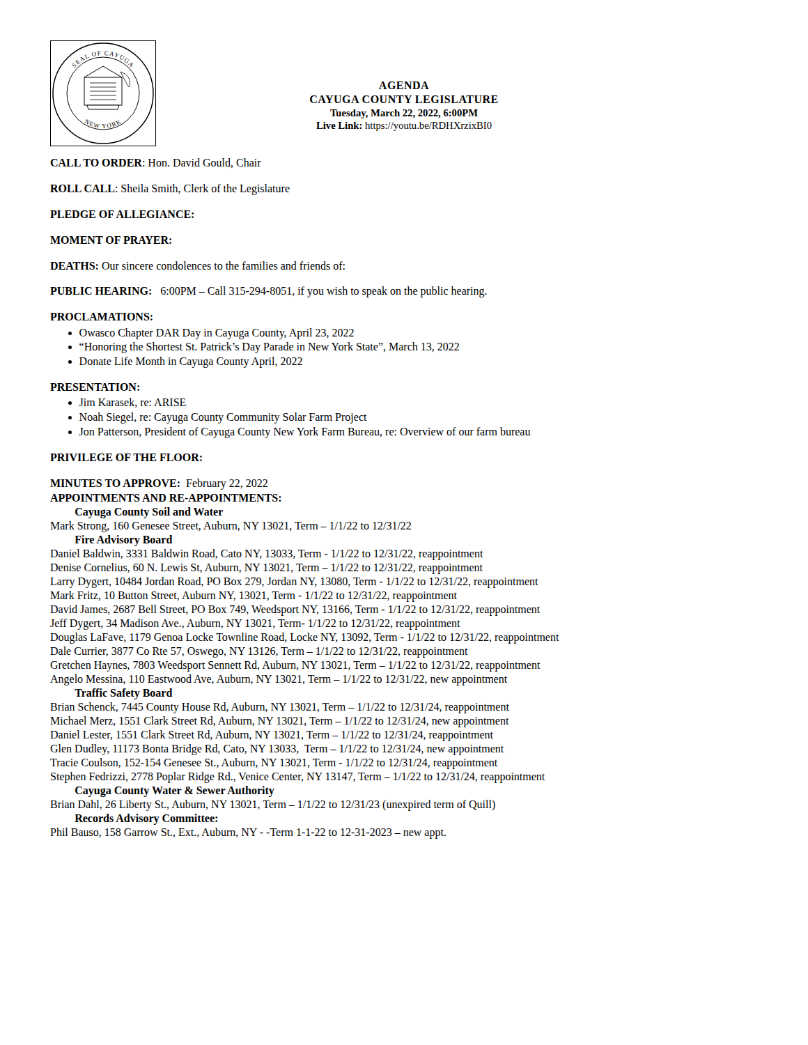SEAL OF CAYUGA NEW YORK
AGENDA
CAYUGA COUNTY LEGISLATURE
Tuesday, March 22, 2022, 6:00PM
Live Link: https://youtu.be/RDHXrzixBI0
CALL TO ORDER: Hon. David Gould, Chair
ROLL CALL: Sheila Smith, Clerk of the Legislature
PLEDGE OF ALLEGIANCE:
MOMENT OF PRAYER:
DEATHS: Our sincere condolences to the families and friends of:
PUBLIC HEARING: 6:00PM – Call 315-294-8051, if you wish to speak on the public hearing.
PROCLAMATIONS:
Owasco Chapter DAR Day in Cayuga County, April 23, 2022
“Honoring the Shortest St. Patrick’s Day Parade in New York State”, March 13, 2022
Donate Life Month in Cayuga County April, 2022
PRESENTATION:
Jim Karasek, re: ARISE
Noah Siegel, re: Cayuga County Community Solar Farm Project
Jon Patterson, President of Cayuga County New York Farm Bureau, re: Overview of our farm bureau
PRIVILEGE OF THE FLOOR:
MINUTES TO APPROVE: February 22, 2022
APPOINTMENTS AND RE-APPOINTMENTS:
Cayuga County Soil and Water
Mark Strong, 160 Genesee Street, Auburn, NY 13021, Term – 1/1/22 to 12/31/22
Fire Advisory Board
Daniel Baldwin, 3331 Baldwin Road, Cato NY, 13033, Term - 1/1/22 to 12/31/22, reappointment
Denise Cornelius, 60 N. Lewis St, Auburn, NY 13021, Term – 1/1/22 to 12/31/22, reappointment
Larry Dygert, 10484 Jordan Road, PO Box 279, Jordan NY, 13080, Term - 1/1/22 to 12/31/22, reappointment
Mark Fritz, 10 Button Street, Auburn NY, 13021, Term - 1/1/22 to 12/31/22, reappointment
David James, 2687 Bell Street, PO Box 749, Weedsport NY, 13166, Term - 1/1/22 to 12/31/22, reappointment
Jeff Dygert, 34 Madison Ave., Auburn, NY 13021, Term- 1/1/22 to 12/31/22, reappointment
Douglas LaFave, 1179 Genoa Locke Townline Road, Locke NY, 13092, Term - 1/1/22 to 12/31/22, reappointment
Dale Currier, 3877 Co Rte 57, Oswego, NY 13126, Term – 1/1/22 to 12/31/22, reappointment
Gretchen Haynes, 7803 Weedsport Sennett Rd, Auburn, NY 13021, Term – 1/1/22 to 12/31/22, reappointment
Angelo Messina, 110 Eastwood Ave, Auburn, NY 13021, Term – 1/1/22 to 12/31/22, new appointment
Traffic Safety Board
Brian Schenck, 7445 County House Rd, Auburn, NY 13021, Term – 1/1/22 to 12/31/24, reappointment
Michael Merz, 1551 Clark Street Rd, Auburn, NY 13021, Term – 1/1/22 to 12/31/24, new appointment
Daniel Lester, 1551 Clark Street Rd, Auburn, NY 13021, Term – 1/1/22 to 12/31/24, reappointment
Glen Dudley, 11173 Bonta Bridge Rd, Cato, NY 13033, Term – 1/1/22 to 12/31/24, new appointment
Tracie Coulson, 152-154 Genesee St., Auburn, NY 13021, Term - 1/1/22 to 12/31/24, reappointment
Stephen Fedrizzi, 2778 Poplar Ridge Rd., Venice Center, NY 13147, Term – 1/1/22 to 12/31/24, reappointment
Cayuga County Water & Sewer Authority
Brian Dahl, 26 Liberty St., Auburn, NY 13021, Term – 1/1/22 to 12/31/23 (unexpired term of Quill)
Records Advisory Committee:
Phil Bauso, 158 Garrow St., Ext., Auburn, NY - -Term 1-1-22 to 12-31-2023 – new appt.